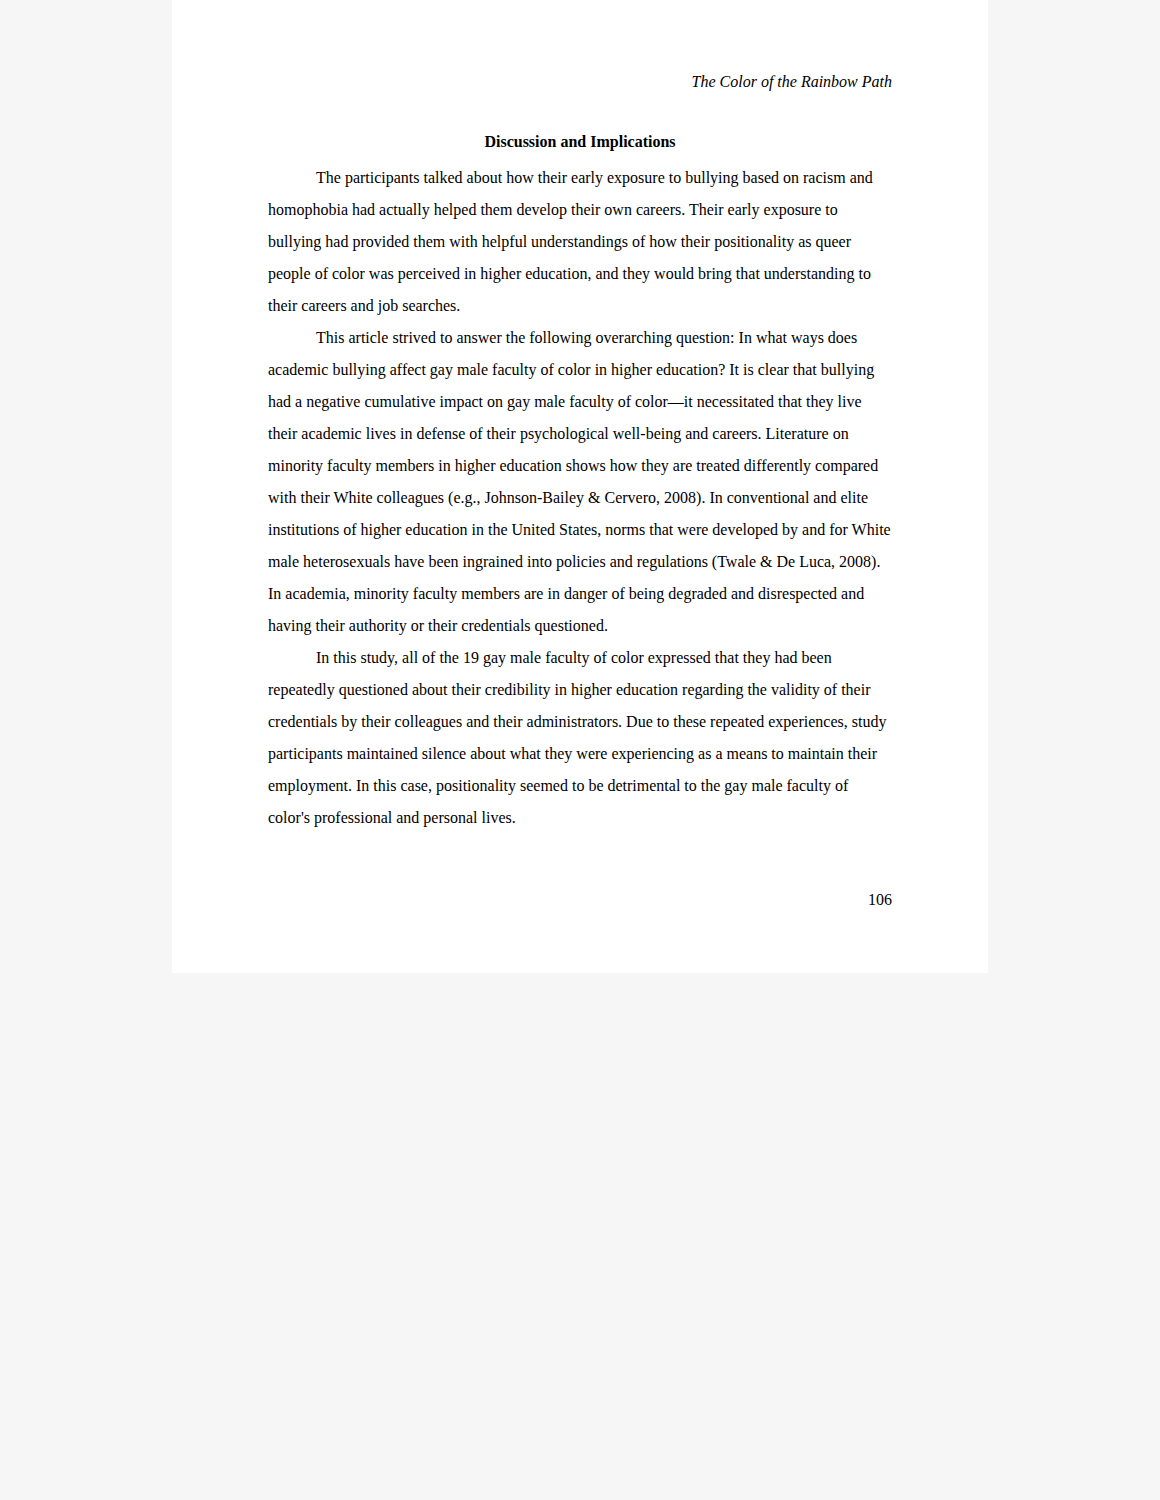The Color of the Rainbow Path
Discussion and Implications
The participants talked about how their early exposure to bullying based on racism and homophobia had actually helped them develop their own careers. Their early exposure to bullying had provided them with helpful understandings of how their positionality as queer people of color was perceived in higher education, and they would bring that understanding to their careers and job searches.
This article strived to answer the following overarching question: In what ways does academic bullying affect gay male faculty of color in higher education? It is clear that bullying had a negative cumulative impact on gay male faculty of color—it necessitated that they live their academic lives in defense of their psychological well-being and careers. Literature on minority faculty members in higher education shows how they are treated differently compared with their White colleagues (e.g., Johnson-Bailey & Cervero, 2008). In conventional and elite institutions of higher education in the United States, norms that were developed by and for White male heterosexuals have been ingrained into policies and regulations (Twale & De Luca, 2008). In academia, minority faculty members are in danger of being degraded and disrespected and having their authority or their credentials questioned.
In this study, all of the 19 gay male faculty of color expressed that they had been repeatedly questioned about their credibility in higher education regarding the validity of their credentials by their colleagues and their administrators. Due to these repeated experiences, study participants maintained silence about what they were experiencing as a means to maintain their employment. In this case, positionality seemed to be detrimental to the gay male faculty of color's professional and personal lives.
106